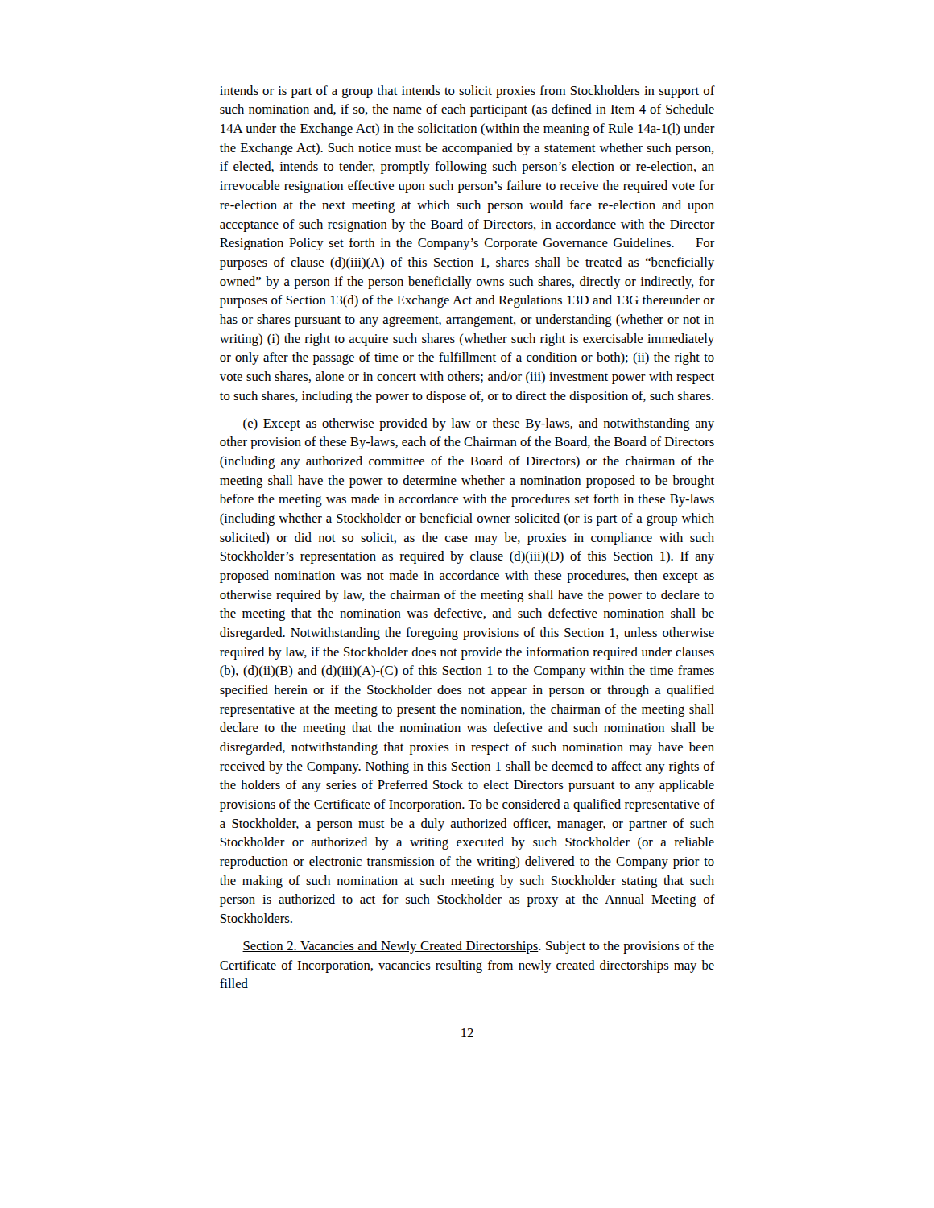intends or is part of a group that intends to solicit proxies from Stockholders in support of such nomination and, if so, the name of each participant (as defined in Item 4 of Schedule 14A under the Exchange Act) in the solicitation (within the meaning of Rule 14a-1(l) under the Exchange Act). Such notice must be accompanied by a statement whether such person, if elected, intends to tender, promptly following such person’s election or re-election, an irrevocable resignation effective upon such person’s failure to receive the required vote for re-election at the next meeting at which such person would face re-election and upon acceptance of such resignation by the Board of Directors, in accordance with the Director Resignation Policy set forth in the Company’s Corporate Governance Guidelines. For purposes of clause (d)(iii)(A) of this Section 1, shares shall be treated as “beneficially owned” by a person if the person beneficially owns such shares, directly or indirectly, for purposes of Section 13(d) of the Exchange Act and Regulations 13D and 13G thereunder or has or shares pursuant to any agreement, arrangement, or understanding (whether or not in writing) (i) the right to acquire such shares (whether such right is exercisable immediately or only after the passage of time or the fulfillment of a condition or both); (ii) the right to vote such shares, alone or in concert with others; and/or (iii) investment power with respect to such shares, including the power to dispose of, or to direct the disposition of, such shares.
(e) Except as otherwise provided by law or these By-laws, and notwithstanding any other provision of these By-laws, each of the Chairman of the Board, the Board of Directors (including any authorized committee of the Board of Directors) or the chairman of the meeting shall have the power to determine whether a nomination proposed to be brought before the meeting was made in accordance with the procedures set forth in these By-laws (including whether a Stockholder or beneficial owner solicited (or is part of a group which solicited) or did not so solicit, as the case may be, proxies in compliance with such Stockholder’s representation as required by clause (d)(iii)(D) of this Section 1). If any proposed nomination was not made in accordance with these procedures, then except as otherwise required by law, the chairman of the meeting shall have the power to declare to the meeting that the nomination was defective, and such defective nomination shall be disregarded. Notwithstanding the foregoing provisions of this Section 1, unless otherwise required by law, if the Stockholder does not provide the information required under clauses (b), (d)(ii)(B) and (d)(iii)(A)-(C) of this Section 1 to the Company within the time frames specified herein or if the Stockholder does not appear in person or through a qualified representative at the meeting to present the nomination, the chairman of the meeting shall declare to the meeting that the nomination was defective and such nomination shall be disregarded, notwithstanding that proxies in respect of such nomination may have been received by the Company. Nothing in this Section 1 shall be deemed to affect any rights of the holders of any series of Preferred Stock to elect Directors pursuant to any applicable provisions of the Certificate of Incorporation. To be considered a qualified representative of a Stockholder, a person must be a duly authorized officer, manager, or partner of such Stockholder or authorized by a writing executed by such Stockholder (or a reliable reproduction or electronic transmission of the writing) delivered to the Company prior to the making of such nomination at such meeting by such Stockholder stating that such person is authorized to act for such Stockholder as proxy at the Annual Meeting of Stockholders.
Section 2. Vacancies and Newly Created Directorships. Subject to the provisions of the Certificate of Incorporation, vacancies resulting from newly created directorships may be filled
12